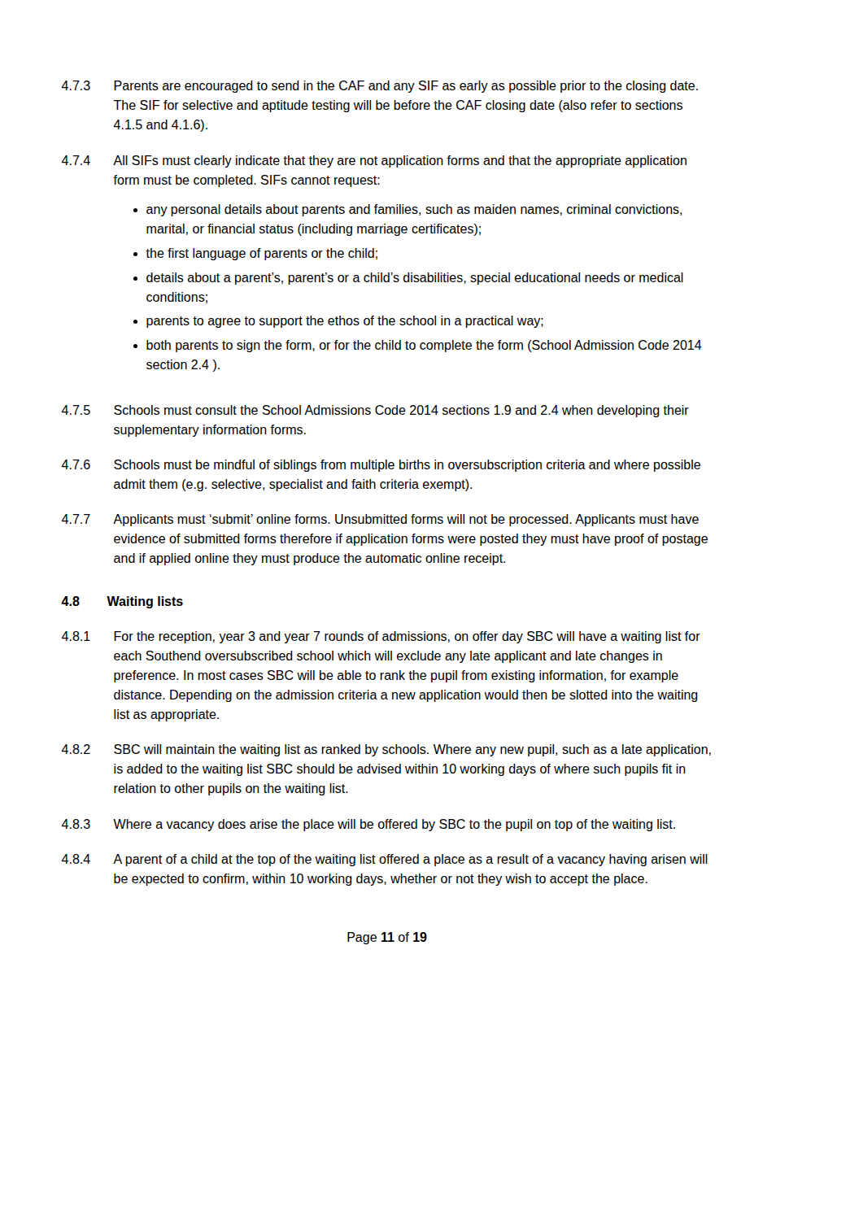4.7.3
Parents are encouraged to send in the CAF and any SIF as early as possible prior to the closing date. The SIF for selective and aptitude testing will be before the CAF closing date (also refer to sections 4.1.5 and 4.1.6).
4.7.4
All SIFs must clearly indicate that they are not application forms and that the appropriate application form must be completed. SIFs cannot request:
any personal details about parents and families, such as maiden names, criminal convictions, marital, or financial status (including marriage certificates);
the first language of parents or the child;
details about a parent’s, parent’s or a child’s disabilities, special educational needs or medical conditions;
parents to agree to support the ethos of the school in a practical way;
both parents to sign the form, or for the child to complete the form (School Admission Code 2014 section 2.4 ).
4.7.5
Schools must consult the School Admissions Code 2014 sections 1.9 and 2.4 when developing their supplementary information forms.
4.7.6
Schools must be mindful of siblings from multiple births in oversubscription criteria and where possible admit them (e.g. selective, specialist and faith criteria exempt).
4.7.7
Applicants must ‘submit’ online forms. Unsubmitted forms will not be processed. Applicants must have evidence of submitted forms therefore if application forms were posted they must have proof of postage and if applied online they must produce the automatic online receipt.
4.8 Waiting lists
4.8.1
For the reception, year 3 and year 7 rounds of admissions, on offer day SBC will have a waiting list for each Southend oversubscribed school which will exclude any late applicant and late changes in preference. In most cases SBC will be able to rank the pupil from existing information, for example distance. Depending on the admission criteria a new application would then be slotted into the waiting list as appropriate.
4.8.2
SBC will maintain the waiting list as ranked by schools. Where any new pupil, such as a late application, is added to the waiting list SBC should be advised within 10 working days of where such pupils fit in relation to other pupils on the waiting list.
4.8.3
Where a vacancy does arise the place will be offered by SBC to the pupil on top of the waiting list.
4.8.4
A parent of a child at the top of the waiting list offered a place as a result of a vacancy having arisen will be expected to confirm, within 10 working days, whether or not they wish to accept the place.
Page 11 of 19